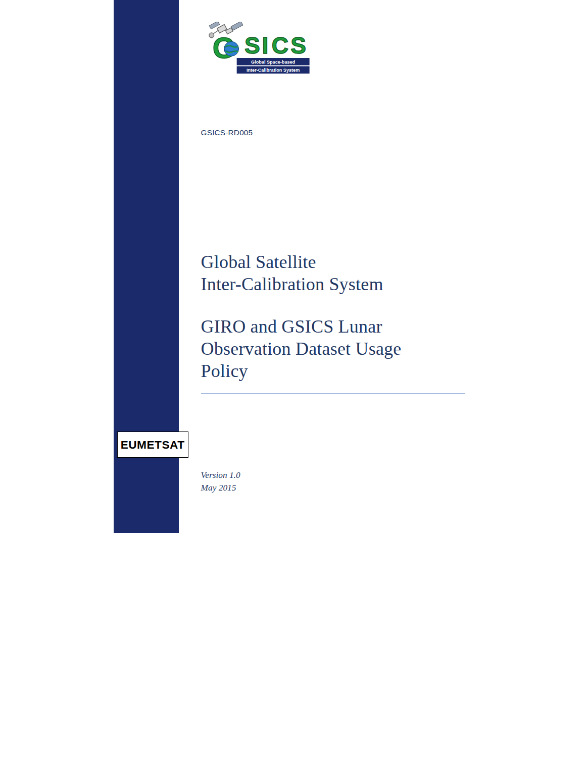EUMETSAT
G S I C S Global Space-based Inter-Calibration System
GSICS-RD005
Global Satellite
Inter-Calibration System GIRO and GSICS Lunar
Observation Dataset Usage
Policy
Version 1.0
May 2015